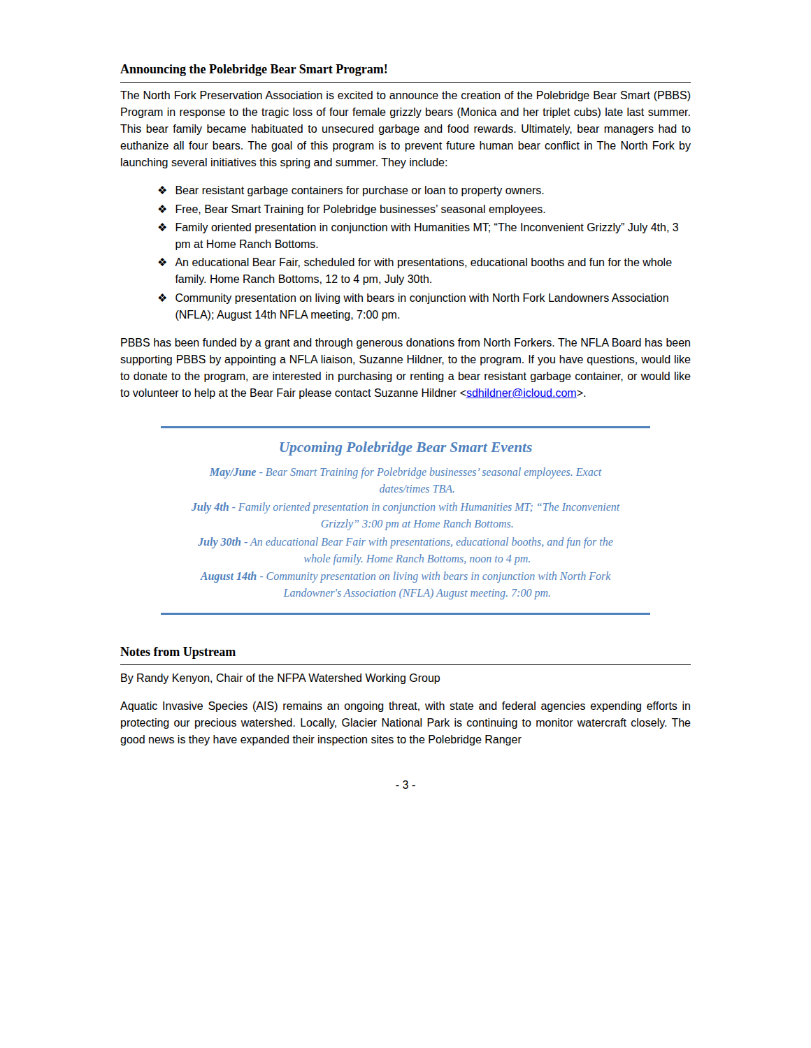Announcing the Polebridge Bear Smart Program!
The North Fork Preservation Association is excited to announce the creation of the Polebridge Bear Smart (PBBS) Program in response to the tragic loss of four female grizzly bears (Monica and her triplet cubs) late last summer. This bear family became habituated to unsecured garbage and food rewards. Ultimately, bear managers had to euthanize all four bears. The goal of this program is to prevent future human bear conflict in The North Fork by launching several initiatives this spring and summer. They include:
Bear resistant garbage containers for purchase or loan to property owners.
Free, Bear Smart Training for Polebridge businesses’ seasonal employees.
Family oriented presentation in conjunction with Humanities MT; “The Inconvenient Grizzly” July 4th, 3 pm at Home Ranch Bottoms.
An educational Bear Fair, scheduled for with presentations, educational booths and fun for the whole family. Home Ranch Bottoms, 12 to 4 pm, July 30th.
Community presentation on living with bears in conjunction with North Fork Landowners Association (NFLA); August 14th NFLA meeting, 7:00 pm.
PBBS has been funded by a grant and through generous donations from North Forkers. The NFLA Board has been supporting PBBS by appointing a NFLA liaison, Suzanne Hildner, to the program. If you have questions, would like to donate to the program, are interested in purchasing or renting a bear resistant garbage container, or would like to volunteer to help at the Bear Fair please contact Suzanne Hildner <sdhildner@icloud.com>.
Upcoming Polebridge Bear Smart Events
May/June - Bear Smart Training for Polebridge businesses’ seasonal employees. Exact dates/times TBA.
July 4th - Family oriented presentation in conjunction with Humanities MT; “The Inconvenient Grizzly” 3:00 pm at Home Ranch Bottoms.
July 30th - An educational Bear Fair with presentations, educational booths, and fun for the whole family. Home Ranch Bottoms, noon to 4 pm.
August 14th - Community presentation on living with bears in conjunction with North Fork Landowner's Association (NFLA) August meeting. 7:00 pm.
Notes from Upstream
By Randy Kenyon, Chair of the NFPA Watershed Working Group
Aquatic Invasive Species (AIS) remains an ongoing threat, with state and federal agencies expending efforts in protecting our precious watershed. Locally, Glacier National Park is continuing to monitor watercraft closely. The good news is they have expanded their inspection sites to the Polebridge Ranger
- 3 -